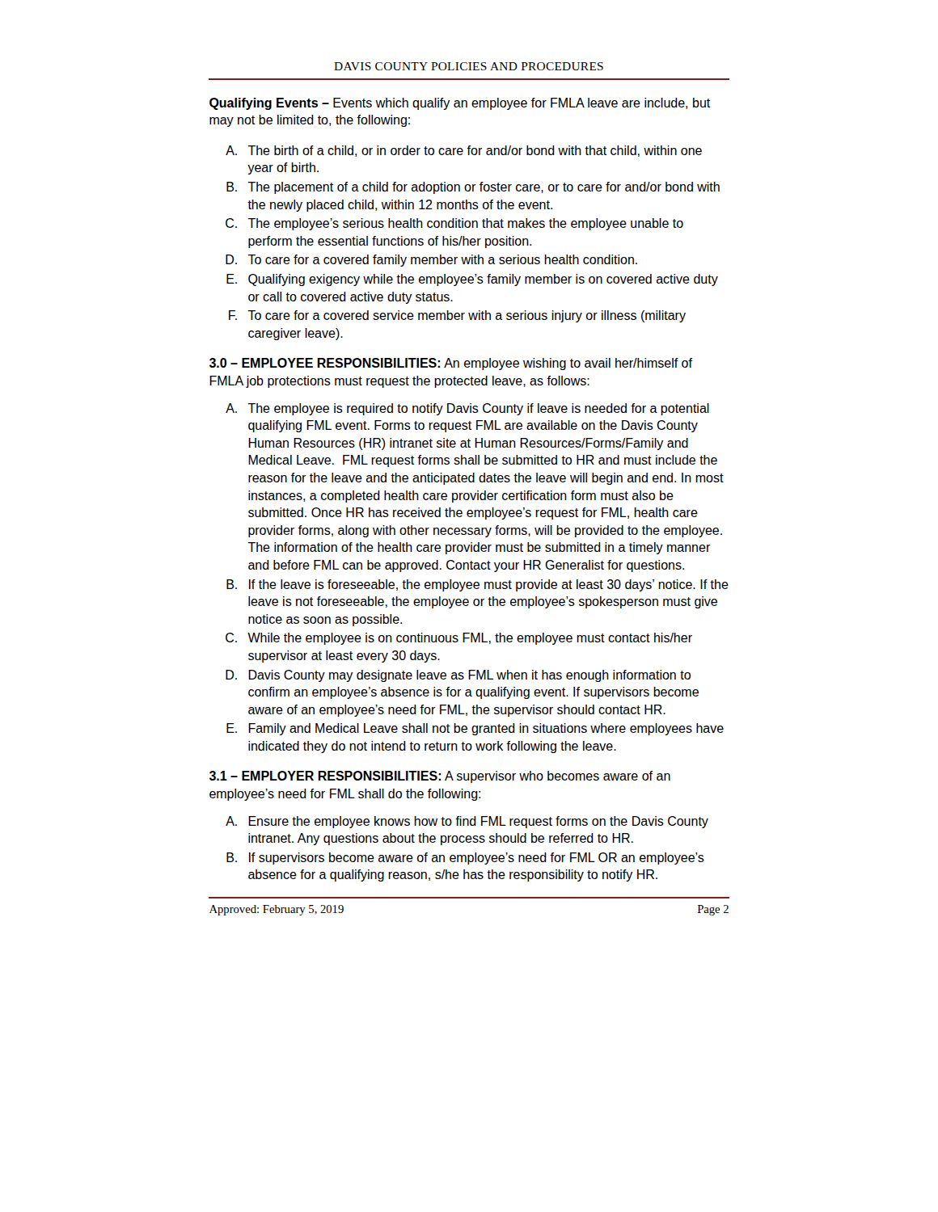DAVIS COUNTY POLICIES AND PROCEDURES
Qualifying Events – Events which qualify an employee for FMLA leave are include, but may not be limited to, the following:
The birth of a child, or in order to care for and/or bond with that child, within one year of birth.
The placement of a child for adoption or foster care, or to care for and/or bond with the newly placed child, within 12 months of the event.
The employee’s serious health condition that makes the employee unable to perform the essential functions of his/her position.
To care for a covered family member with a serious health condition.
Qualifying exigency while the employee’s family member is on covered active duty or call to covered active duty status.
To care for a covered service member with a serious injury or illness (military caregiver leave).
3.0 – EMPLOYEE RESPONSIBILITIES: An employee wishing to avail her/himself of FMLA job protections must request the protected leave, as follows:
The employee is required to notify Davis County if leave is needed for a potential qualifying FML event. Forms to request FML are available on the Davis County Human Resources (HR) intranet site at Human Resources/Forms/Family and Medical Leave. FML request forms shall be submitted to HR and must include the reason for the leave and the anticipated dates the leave will begin and end. In most instances, a completed health care provider certification form must also be submitted. Once HR has received the employee’s request for FML, health care provider forms, along with other necessary forms, will be provided to the employee. The information of the health care provider must be submitted in a timely manner and before FML can be approved. Contact your HR Generalist for questions.
If the leave is foreseeable, the employee must provide at least 30 days’ notice. If the leave is not foreseeable, the employee or the employee’s spokesperson must give notice as soon as possible.
While the employee is on continuous FML, the employee must contact his/her supervisor at least every 30 days.
Davis County may designate leave as FML when it has enough information to confirm an employee’s absence is for a qualifying event. If supervisors become aware of an employee’s need for FML, the supervisor should contact HR.
Family and Medical Leave shall not be granted in situations where employees have indicated they do not intend to return to work following the leave.
3.1 – EMPLOYER RESPONSIBILITIES: A supervisor who becomes aware of an employee’s need for FML shall do the following:
Ensure the employee knows how to find FML request forms on the Davis County intranet. Any questions about the process should be referred to HR.
If supervisors become aware of an employee’s need for FML OR an employee’s absence for a qualifying reason, s/he has the responsibility to notify HR.
Approved: February 5, 2019 Page 2